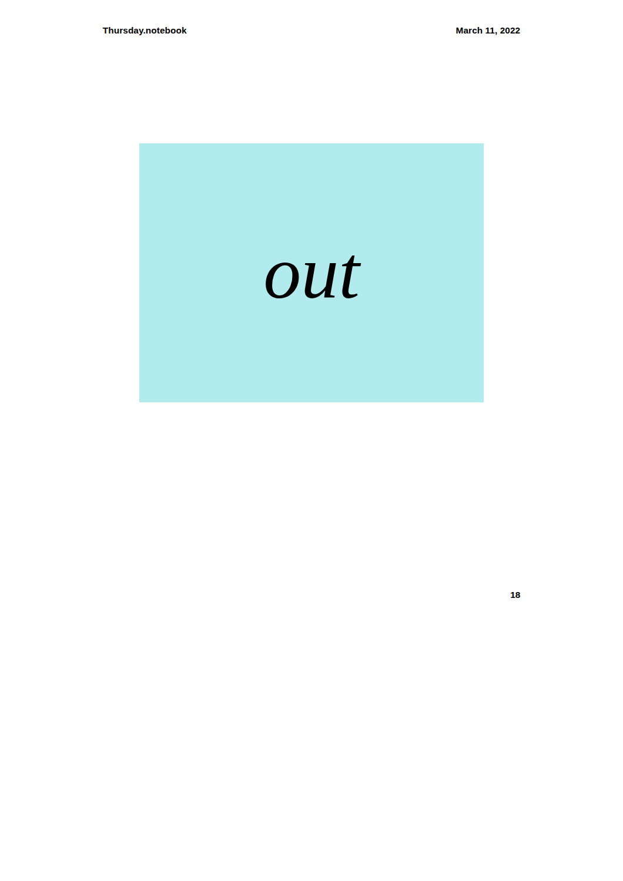Thursday.notebook March 11, 2022
out
18